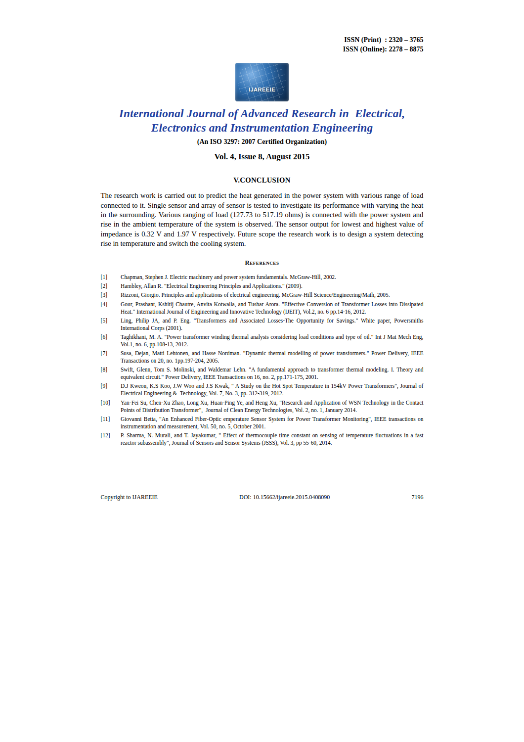ISSN (Print) : 2320 – 3765
ISSN (Online): 2278 – 8875
International Journal of Advanced Research in Electrical,
Electronics and Instrumentation Engineering
(An ISO 3297: 2007 Certified Organization)
Vol. 4, Issue 8, August 2015
V.CONCLUSION
The research work is carried out to predict the heat generated in the power system with various range of load connected to it. Single sensor and array of sensor is tested to investigate its performance with varying the heat in the surrounding. Various ranging of load (127.73 to 517.19 ohms) is connected with the power system and rise in the ambient temperature of the system is observed. The sensor output for lowest and highest value of impedance is 0.32 V and 1.97 V respectively. Future scope the research work is to design a system detecting rise in temperature and switch the cooling system.
References
[1] Chapman, Stephen J. Electric machinery and power system fundamentals. McGraw-Hill, 2002.
[2] Hambley, Allan R. "Electrical Engineering Principles and Applications." (2009).
[3] Rizzoni, Giorgio. Principles and applications of electrical engineering. McGraw-Hill Science/Engineering/Math, 2005.
[4] Gour, Prashant, Kshitij Chautre, Anvita Kotwalla, and Tushar Arora. "Effective Conversion of Transformer Losses into Dissipated Heat." International Journal of Engineering and Innovative Technology (IJEIT), Vol.2, no. 6 pp.14-16, 2012.
[5] Ling, Philip JA, and P. Eng. "Transformers and Associated Losses-The Opportunity for Savings." White paper, Powersmiths International Corps (2001).
[6] Taghikhani, M. A. "Power transformer winding thermal analysis considering load conditions and type of oil." Int J Mat Mech Eng, Vol.1, no. 6, pp.108-13, 2012.
[7] Susa, Dejan, Matti Lehtonen, and Hasse Nordman. "Dynamic thermal modelling of power transformers." Power Delivery, IEEE Transactions on 20, no. 1pp.197-204, 2005.
[8] Swift, Glenn, Tom S. Molinski, and Waldemar Lehn. "A fundamental approach to transformer thermal modeling. I. Theory and equivalent circuit." Power Delivery, IEEE Transactions on 16, no. 2, pp.171-175, 2001.
[9] D.J Kweon, K.S Koo, J.W Woo and J.S Kwak, " A Study on the Hot Spot Temperature in 154kV Power Transformers", Journal of Electrical Engineering & Technology, Vol. 7, No. 3, pp. 312-319, 2012.
[10] Yan-Fei Su, Chen-Xu Zhao, Long Xu, Huan-Ping Ye, and Heng Xu, "Research and Application of WSN Technology in the Contact Points of Distribution Transformer", Journal of Clean Energy Technologies, Vol. 2, no. 1, January 2014.
[11] Giovanni Betta, "An Enhanced Fiber-Optic emperature Sensor System for Power Transformer Monitoring", IEEE transactions on instrumentation and measurement, Vol. 50, no. 5, October 2001.
[12] P. Sharma, N. Murali, and T. Jayakumar, " Effect of thermocouple time constant on sensing of temperature fluctuations in a fast reactor subassembly", Journal of Sensors and Sensor Systems (JSSS), Vol. 3, pp 55-60, 2014.
Copyright to IJAREEIE
DOI: 10.15662/ijareeie.2015.0408090
7196